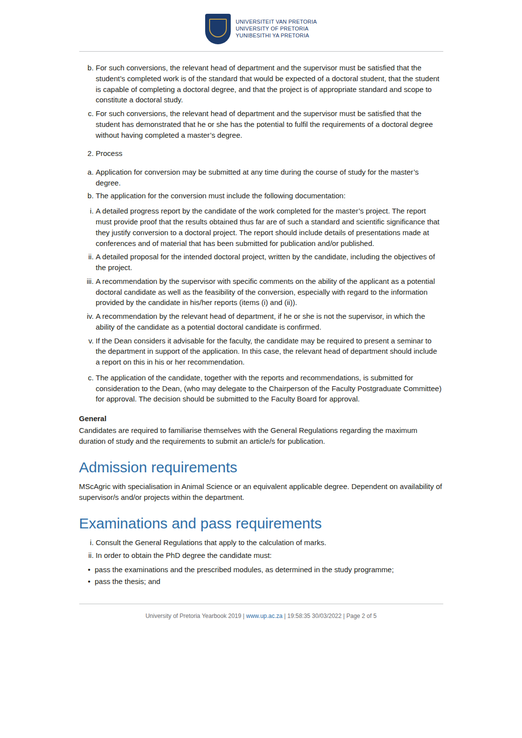UNIVERSITEIT VAN PRETORIA UNIVERSITY OF PRETORIA YUNIBESITHI YA PRETORIA
For such conversions, the relevant head of department and the supervisor must be satisfied that the student’s completed work is of the standard that would be expected of a doctoral student, that the student is capable of completing a doctoral degree, and that the project is of appropriate standard and scope to constitute a doctoral study.
For such conversions, the relevant head of department and the supervisor must be satisfied that the student has demonstrated that he or she has the potential to fulfil the requirements of a doctoral degree without having completed a master’s degree.
Process
Application for conversion may be submitted at any time during the course of study for the master’s degree.
The application for the conversion must include the following documentation:
A detailed progress report by the candidate of the work completed for the master’s project. The report must provide proof that the results obtained thus far are of such a standard and scientific significance that they justify conversion to a doctoral project. The report should include details of presentations made at conferences and of material that has been submitted for publication and/or published.
A detailed proposal for the intended doctoral project, written by the candidate, including the objectives of the project.
A recommendation by the supervisor with specific comments on the ability of the applicant as a potential doctoral candidate as well as the feasibility of the conversion, especially with regard to the information provided by the candidate in his/her reports (items (i) and (ii)).
A recommendation by the relevant head of department, if he or she is not the supervisor, in which the ability of the candidate as a potential doctoral candidate is confirmed.
If the Dean considers it advisable for the faculty, the candidate may be required to present a seminar to the department in support of the application. In this case, the relevant head of department should include a report on this in his or her recommendation.
The application of the candidate, together with the reports and recommendations, is submitted for consideration to the Dean, (who may delegate to the Chairperson of the Faculty Postgraduate Committee) for approval. The decision should be submitted to the Faculty Board for approval.
General
Candidates are required to familiarise themselves with the General Regulations regarding the maximum duration of study and the requirements to submit an article/s for publication.
Admission requirements
MScAgric with specialisation in Animal Science or an equivalent applicable degree. Dependent on availability of supervisor/s and/or projects within the department.
Examinations and pass requirements
Consult the General Regulations that apply to the calculation of marks.
In order to obtain the PhD degree the candidate must:
pass the examinations and the prescribed modules, as determined in the study programme;
pass the thesis; and
University of Pretoria Yearbook 2019 | www.up.ac.za | 19:58:35 30/03/2022 | Page 2 of 5